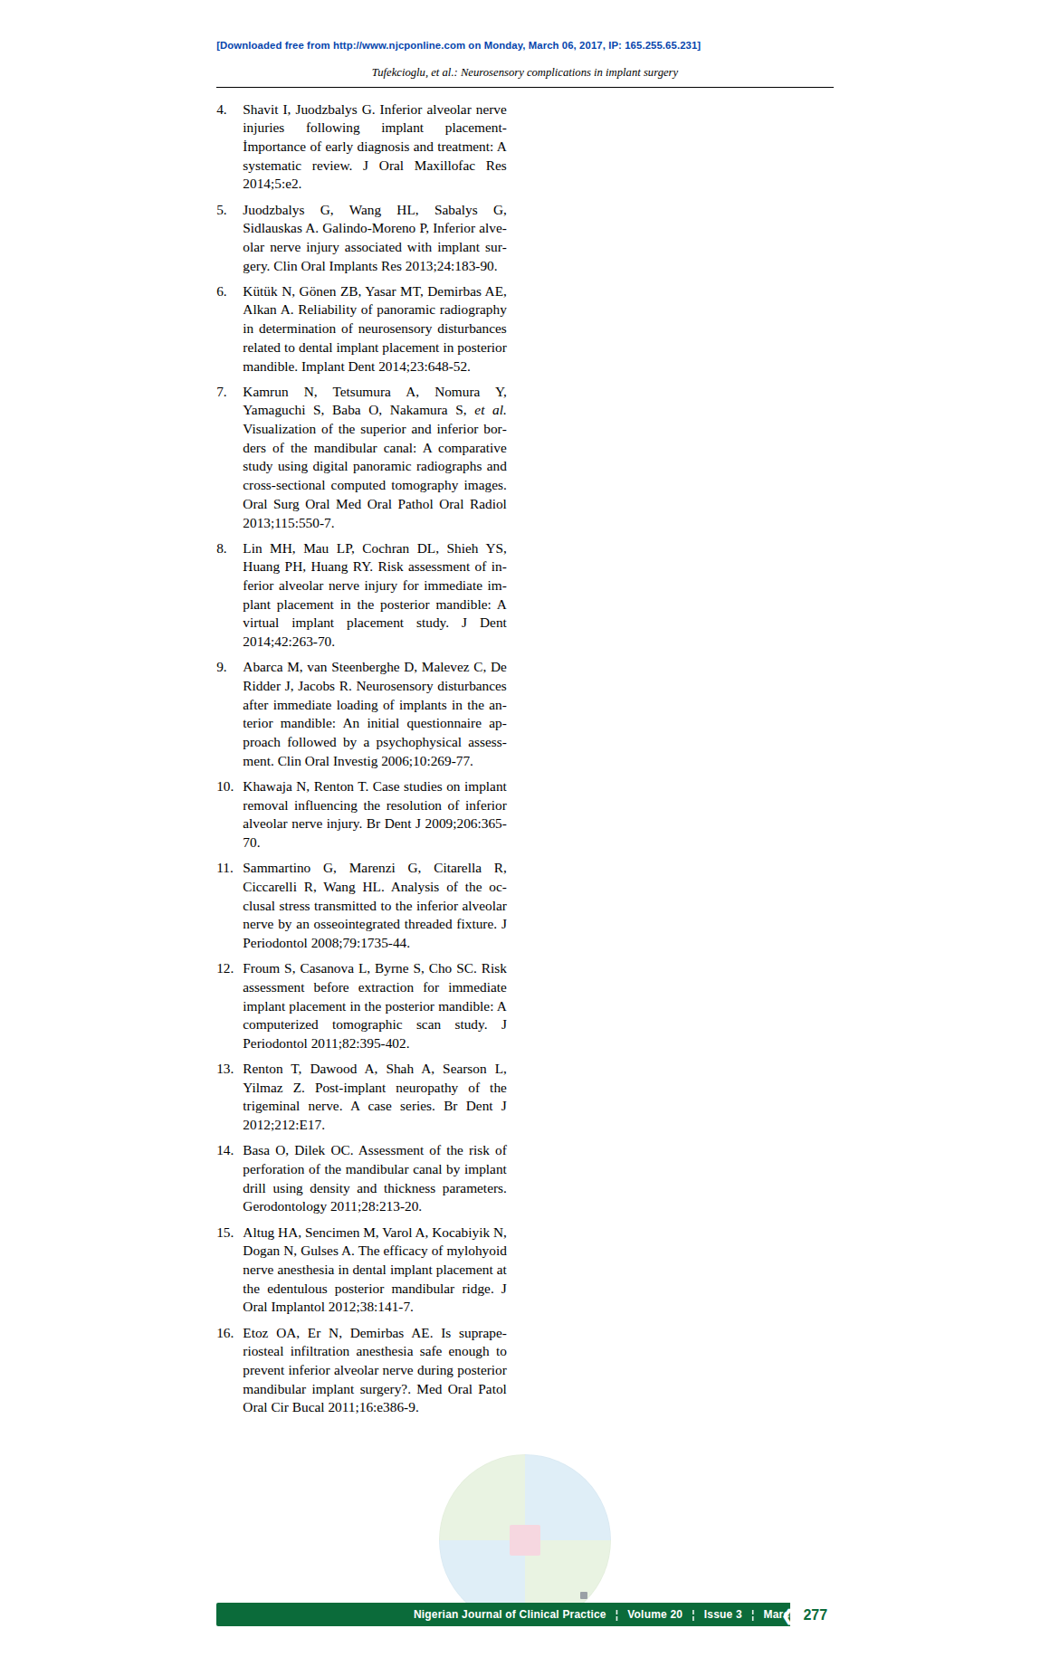[Downloaded free from http://www.njcponline.com on Monday, March 06, 2017, IP: 165.255.65.231]
Tufekcioglu, et al.: Neurosensory complications in implant surgery
4. Shavit I, Juodzbalys G. Inferior alveolar nerve injuries following implant placement-İmportance of early diagnosis and treatment: A systematic review. J Oral Maxillofac Res 2014;5:e2.
5. Juodzbalys G, Wang HL, Sabalys G, Sidlauskas A. Galindo-Moreno P, Inferior alveolar nerve injury associated with implant surgery. Clin Oral Implants Res 2013;24:183-90.
6. Kütük N, Gönen ZB, Yasar MT, Demirbas AE, Alkan A. Reliability of panoramic radiography in determination of neurosensory disturbances related to dental implant placement in posterior mandible. Implant Dent 2014;23:648-52.
7. Kamrun N, Tetsumura A, Nomura Y, Yamaguchi S, Baba O, Nakamura S, et al. Visualization of the superior and inferior borders of the mandibular canal: A comparative study using digital panoramic radiographs and cross-sectional computed tomography images. Oral Surg Oral Med Oral Pathol Oral Radiol 2013;115:550-7.
8. Lin MH, Mau LP, Cochran DL, Shieh YS, Huang PH, Huang RY. Risk assessment of inferior alveolar nerve injury for immediate implant placement in the posterior mandible: A virtual implant placement study. J Dent 2014;42:263-70.
9. Abarca M, van Steenberghe D, Malevez C, De Ridder J, Jacobs R. Neurosensory disturbances after immediate loading of implants in the anterior mandible: An initial questionnaire approach followed by a psychophysical assessment. Clin Oral Investig 2006;10:269-77.
10. Khawaja N, Renton T. Case studies on implant removal influencing the resolution of inferior alveolar nerve injury. Br Dent J 2009;206:365-70.
11. Sammartino G, Marenzi G, Citarella R, Ciccarelli R, Wang HL. Analysis of the occlusal stress transmitted to the inferior alveolar nerve by an osseointegrated threaded fixture. J Periodontol 2008;79:1735-44.
12. Froum S, Casanova L, Byrne S, Cho SC. Risk assessment before extraction for immediate implant placement in the posterior mandible: A computerized tomographic scan study. J Periodontol 2011;82:395-402.
13. Renton T, Dawood A, Shah A, Searson L, Yilmaz Z. Post-implant neuropathy of the trigeminal nerve. A case series. Br Dent J 2012;212:E17.
14. Basa O, Dilek OC. Assessment of the risk of perforation of the mandibular canal by implant drill using density and thickness parameters. Gerodontology 2011;28:213-20.
15. Altug HA, Sencimen M, Varol A, Kocabiyik N, Dogan N, Gulses A. The efficacy of mylohyoid nerve anesthesia in dental implant placement at the edentulous posterior mandibular ridge. J Oral Implantol 2012;38:141-7.
16. Etoz OA, Er N, Demirbas AE. Is supraperiosteal infiltration anesthesia safe enough to prevent inferior alveolar nerve during posterior mandibular implant surgery?. Med Oral Patol Oral Cir Bucal 2011;16:e386-9.
Nigerian Journal of Clinical Practice ¦ Volume 20 ¦ Issue 3 ¦ March 2017
❮
277